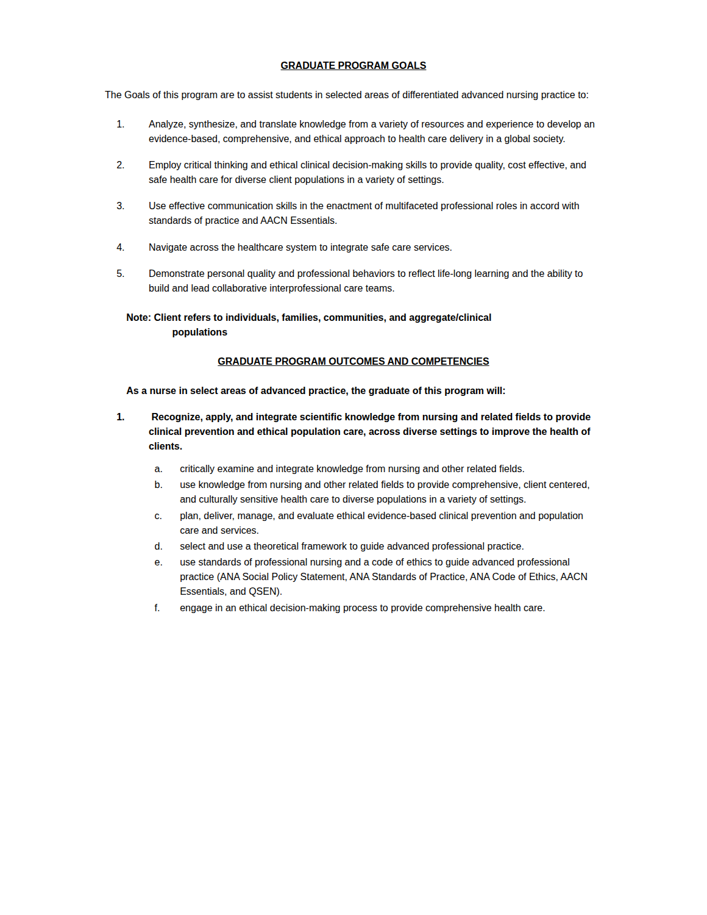GRADUATE PROGRAM GOALS
The Goals of this program are to assist students in selected areas of differentiated advanced nursing practice to:
Analyze, synthesize, and translate knowledge from a variety of resources and experience to develop an evidence-based, comprehensive, and ethical approach to health care delivery in a global society.
Employ critical thinking and ethical clinical decision-making skills to provide quality, cost effective, and safe health care for diverse client populations in a variety of settings.
Use effective communication skills in the enactment of multifaceted professional roles in accord with standards of practice and AACN Essentials.
Navigate across the healthcare system to integrate safe care services.
Demonstrate personal quality and professional behaviors to reflect life-long learning and the ability to build and lead collaborative interprofessional care teams.
Note: Client refers to individuals, families, communities, and aggregate/clinical populations
GRADUATE PROGRAM OUTCOMES AND COMPETENCIES
As a nurse in select areas of advanced practice, the graduate of this program will:
Recognize, apply, and integrate scientific knowledge from nursing and related fields to provide clinical prevention and ethical population care, across diverse settings to improve the health of clients.
critically examine and integrate knowledge from nursing and other related fields.
use knowledge from nursing and other related fields to provide comprehensive, client centered, and culturally sensitive health care to diverse populations in a variety of settings.
plan, deliver, manage, and evaluate ethical evidence-based clinical prevention and population care and services.
select and use a theoretical framework to guide advanced professional practice.
use standards of professional nursing and a code of ethics to guide advanced professional practice (ANA Social Policy Statement, ANA Standards of Practice, ANA Code of Ethics, AACN Essentials, and QSEN).
engage in an ethical decision-making process to provide comprehensive health care.